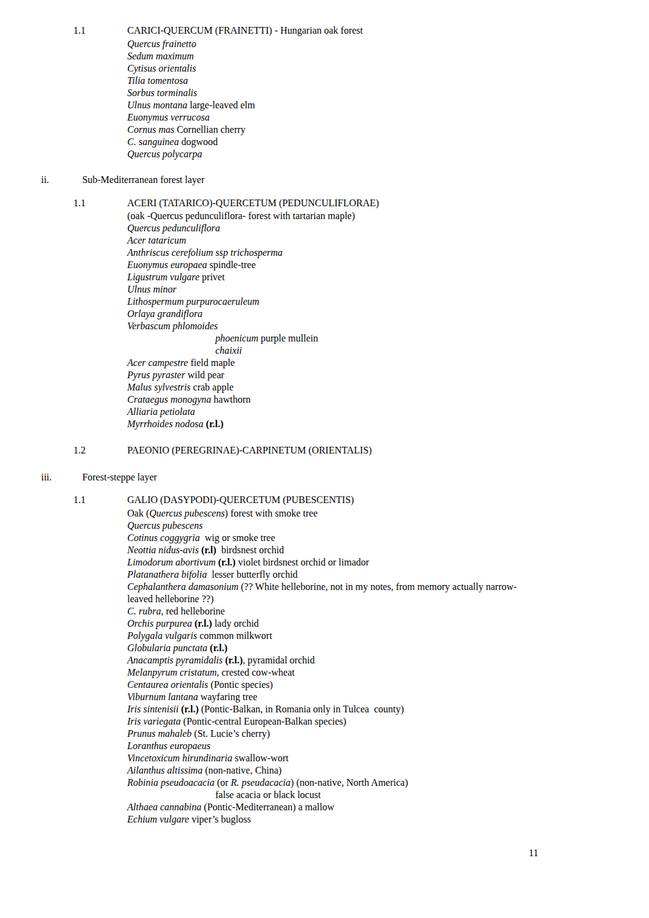1.1
CARICI-QUERCUM (FRAINETTI) - Hungarian oak forest
Quercus frainetto
Sedum maximum
Cytisus orientalis
Tilia tomentosa
Sorbus torminalis
Ulnus montana large-leaved elm
Euonymus verrucosa
Cornus mas Cornellian cherry
C. sanguinea dogwood
Quercus polycarpa
ii.
Sub-Mediterranean forest layer
1.1
ACERI (TATARICO)-QUERCETUM (PEDUNCULIFLORAE)
(oak -Quercus pedunculiflora- forest with tartarian maple)
Quercus pedunculiflora
Acer tataricum
Anthriscus cerefolium ssp trichosperma
Euonymus europaea spindle-tree
Ligustrum vulgare privet
Ulnus minor
Lithospermum purpurocaeruleum
Orlaya grandiflora
Verbascum phlomoides
phoenicum purple mullein
chaixii
Acer campestre field maple
Pyrus pyraster wild pear
Malus sylvestris crab apple
Crataegus monogyna hawthorn
Alliaria petiolata
Myrrhoides nodosa (r.l.)
1.2
PAEONIO (PEREGRINAE)-CARPINETUM (ORIENTALIS)
iii.
Forest-steppe layer
1.1
GALIO (DASYPODI)-QUERCETUM (PUBESCENTIS)
Oak (Quercus pubescens) forest with smoke tree
Quercus pubescens
Cotinus coggygria wig or smoke tree
Neottia nidus-avis (r.l) birdsnest orchid
Limodorum abortivum (r.l.) violet birdsnest orchid or limador
Platanathera bifolia lesser butterfly orchid
Cephalanthera damasonium (?? White helleborine, not in my notes, from memory actually narrow-leaved helleborine ??)
C. rubra, red helleborine
Orchis purpurea (r.l.) lady orchid
Polygala vulgaris common milkwort
Globularia punctata (r.l.)
Anacamptis pyramidalis (r.l.), pyramidal orchid
Melanpyrum cristatum, crested cow-wheat
Centaurea orientalis (Pontic species)
Viburnum lantana wayfaring tree
Iris sintenisii (r.l.) (Pontic-Balkan, in Romania only in Tulcea county)
Iris variegata (Pontic-central European-Balkan species)
Prunus mahaleb (St. Lucie’s cherry)
Loranthus europaeus
Vincetoxicum hirundinaria swallow-wort
Ailanthus altissima (non-native, China)
Robinia pseudoacacia (or R. pseudacacia) (non-native, North America)
false acacia or black locust
Althaea cannabina (Pontic-Mediterranean) a mallow
Echium vulgare viper’s bugloss
11